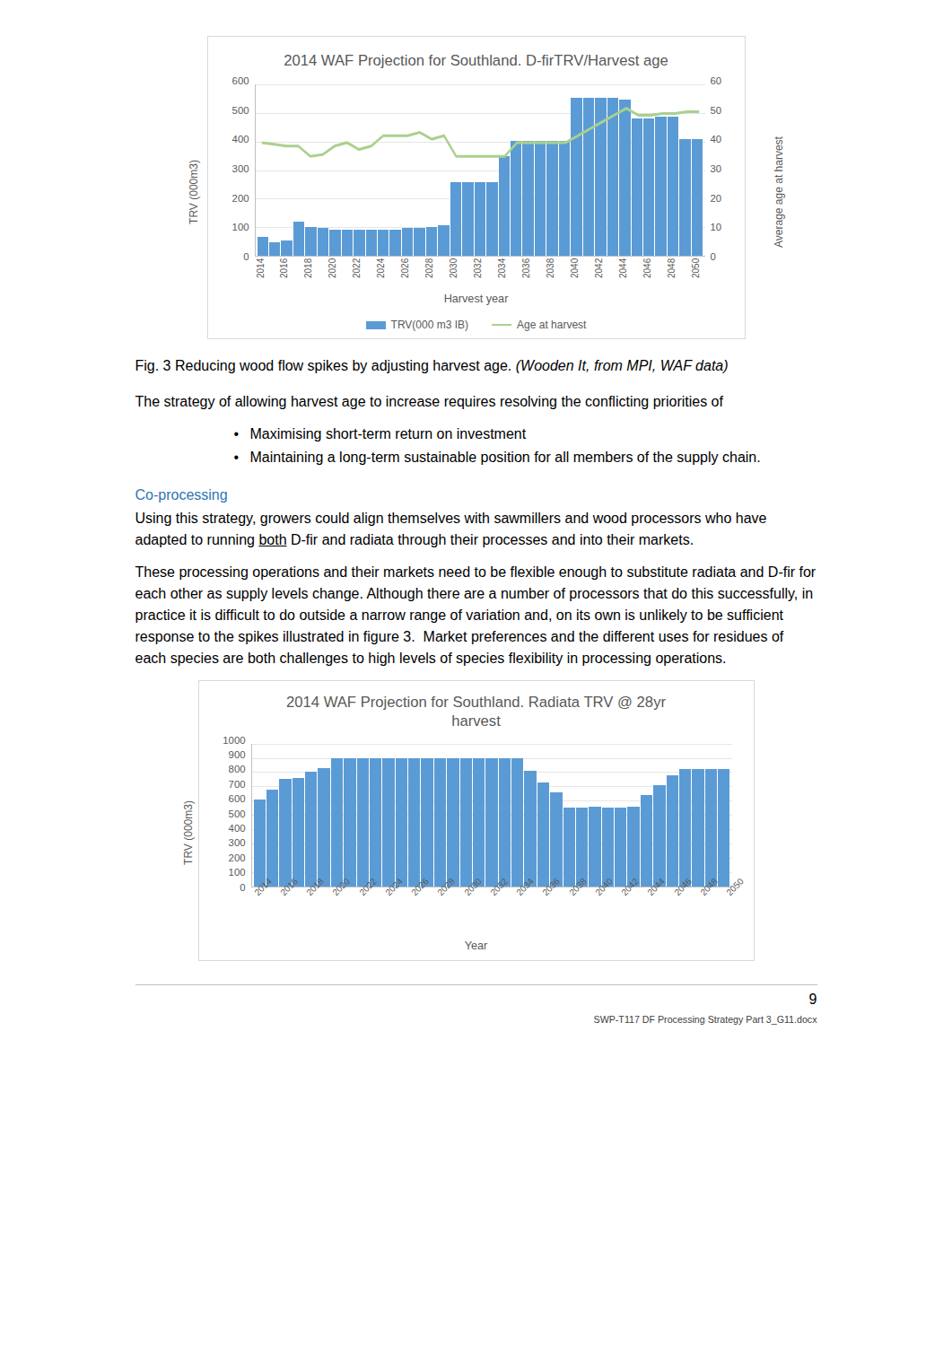2014 WAF Projection for Southland. D-firTRV/Harvest age
TRV (000m3)
600 500 400 300 200 100 0
Average age at harvest
60 50 40 30 20 10 0
2014 x 2016 x 2018 x 2020 x 2022 x 2024 x 2026 x 2028 x 2030 x 2032 x 2034 x 2036 x 2038 x 2040 x 2042 x 2044 x 2046 x 2048 x 2050
Harvest year
TRV(000 m3 IB)
Age at harvest
Fig. 3 Reducing wood flow spikes by adjusting harvest age. (Wooden It, from MPI, WAF data)
The strategy of allowing harvest age to increase requires resolving the conflicting priorities of
Maximising short-term return on investment
Maintaining a long-term sustainable position for all members of the supply chain.
Co-processing
Using this strategy, growers could align themselves with sawmillers and wood processors who have adapted to running both D-fir and radiata through their processes and into their markets.
These processing operations and their markets need to be flexible enough to substitute radiata and D-fir for each other as supply levels change. Although there are a number of processors that do this successfully, in practice it is difficult to do outside a narrow range of variation and, on its own is unlikely to be sufficient response to the spikes illustrated in figure 3. Market preferences and the different uses for residues of each species are both challenges to high levels of species flexibility in processing operations.
2014 WAF Projection for Southland. Radiata TRV @ 28yr
harvest
TRV (000m3)
1000 900 800 700 600 500 400 300 200 100 0
2014 x 2016 x 2018 x 2020 x 2022 x 2024 x 2026 x 2028 x 2030 x 2032 x 2034 x 2036 x 2038 x 2040 x 2042 x 2044 x 2046 x 2048 x 2050
Year
9 SWP-T117 DF Processing Strategy Part 3_G11.docx